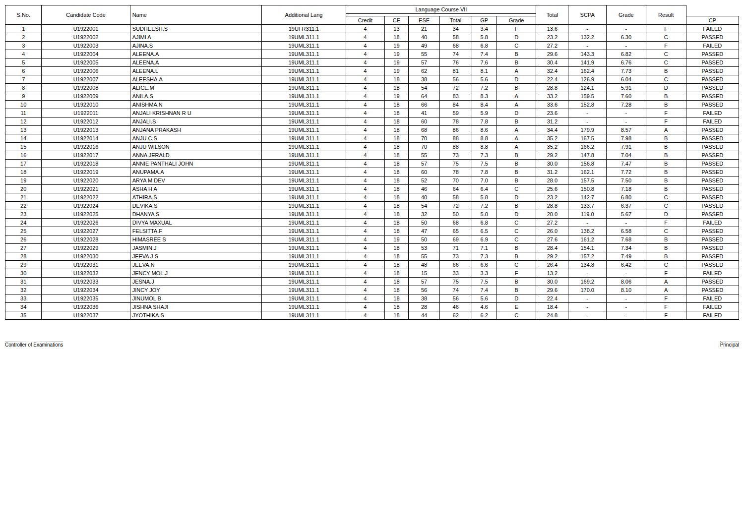| S.No. | Candidate Code | Name | Additional Lang | Language Course VII | Total | SCPA | Grade | Result |
| --- | --- | --- | --- | --- | --- | --- | --- | --- |
| Credit | CE | ESE | Total | GP | Grade | CP |
| 1 | U1922001 | SUDHEESH.S | 19UFR311.1 | 4 | 13 | 21 | 34 | 3.4 | F | 13.6 | - | - | F | FAILED |
| 2 | U1922002 | AJIMI A | 19UML311.1 | 4 | 18 | 40 | 58 | 5.8 | D | 23.2 | 132.2 | 6.30 | C | PASSED |
| 3 | U1922003 | AJINA.S | 19UML311.1 | 4 | 19 | 49 | 68 | 6.8 | C | 27.2 | - | - | F | FAILED |
| 4 | U1922004 | ALEENA.A | 19UML311.1 | 4 | 19 | 55 | 74 | 7.4 | B | 29.6 | 143.3 | 6.82 | C | PASSED |
| 5 | U1922005 | ALEENA.A | 19UML311.1 | 4 | 19 | 57 | 76 | 7.6 | B | 30.4 | 141.9 | 6.76 | C | PASSED |
| 6 | U1922006 | ALEENA.L | 19UML311.1 | 4 | 19 | 62 | 81 | 8.1 | A | 32.4 | 162.4 | 7.73 | B | PASSED |
| 7 | U1922007 | ALEESHA.A | 19UML311.1 | 4 | 18 | 38 | 56 | 5.6 | D | 22.4 | 126.9 | 6.04 | C | PASSED |
| 8 | U1922008 | ALICE.M | 19UML311.1 | 4 | 18 | 54 | 72 | 7.2 | B | 28.8 | 124.1 | 5.91 | D | PASSED |
| 9 | U1922009 | ANILA.S | 19UML311.1 | 4 | 19 | 64 | 83 | 8.3 | A | 33.2 | 159.5 | 7.60 | B | PASSED |
| 10 | U1922010 | ANISHMA.N | 19UML311.1 | 4 | 18 | 66 | 84 | 8.4 | A | 33.6 | 152.8 | 7.28 | B | PASSED |
| 11 | U1922011 | ANJALI KRISHNAN R U | 19UML311.1 | 4 | 18 | 41 | 59 | 5.9 | D | 23.6 | - | - | F | FAILED |
| 12 | U1922012 | ANJALI.S | 19UML311.1 | 4 | 18 | 60 | 78 | 7.8 | B | 31.2 | - | - | F | FAILED |
| 13 | U1922013 | ANJANA PRAKASH | 19UML311.1 | 4 | 18 | 68 | 86 | 8.6 | A | 34.4 | 179.9 | 8.57 | A | PASSED |
| 14 | U1922014 | ANJU.C.S | 19UML311.1 | 4 | 18 | 70 | 88 | 8.8 | A | 35.2 | 167.5 | 7.98 | B | PASSED |
| 15 | U1922016 | ANJU WILSON | 19UML311.1 | 4 | 18 | 70 | 88 | 8.8 | A | 35.2 | 166.2 | 7.91 | B | PASSED |
| 16 | U1922017 | ANNA JERALD | 19UML311.1 | 4 | 18 | 55 | 73 | 7.3 | B | 29.2 | 147.8 | 7.04 | B | PASSED |
| 17 | U1922018 | ANNIE PANTHALI JOHN | 19UML311.1 | 4 | 18 | 57 | 75 | 7.5 | B | 30.0 | 156.8 | 7.47 | B | PASSED |
| 18 | U1922019 | ANUPAMA.A | 19UML311.1 | 4 | 18 | 60 | 78 | 7.8 | B | 31.2 | 162.1 | 7.72 | B | PASSED |
| 19 | U1922020 | ARYA M DEV | 19UML311.1 | 4 | 18 | 52 | 70 | 7.0 | B | 28.0 | 157.5 | 7.50 | B | PASSED |
| 20 | U1922021 | ASHA H A | 19UML311.1 | 4 | 18 | 46 | 64 | 6.4 | C | 25.6 | 150.8 | 7.18 | B | PASSED |
| 21 | U1922022 | ATHIRA.S | 19UML311.1 | 4 | 18 | 40 | 58 | 5.8 | D | 23.2 | 142.7 | 6.80 | C | PASSED |
| 22 | U1922024 | DEVIKA.S | 19UML311.1 | 4 | 18 | 54 | 72 | 7.2 | B | 28.8 | 133.7 | 6.37 | C | PASSED |
| 23 | U1922025 | DHANYA S | 19UML311.1 | 4 | 18 | 32 | 50 | 5.0 | D | 20.0 | 119.0 | 5.67 | D | PASSED |
| 24 | U1922026 | DIVYA MAXUAL | 19UML311.1 | 4 | 18 | 50 | 68 | 6.8 | C | 27.2 | - | - | F | FAILED |
| 25 | U1922027 | FELSITTA.F | 19UML311.1 | 4 | 18 | 47 | 65 | 6.5 | C | 26.0 | 138.2 | 6.58 | C | PASSED |
| 26 | U1922028 | HIMASREE S | 19UML311.1 | 4 | 19 | 50 | 69 | 6.9 | C | 27.6 | 161.2 | 7.68 | B | PASSED |
| 27 | U1922029 | JASMIN.J | 19UML311.1 | 4 | 18 | 53 | 71 | 7.1 | B | 28.4 | 154.1 | 7.34 | B | PASSED |
| 28 | U1922030 | JEEVA J S | 19UML311.1 | 4 | 18 | 55 | 73 | 7.3 | B | 29.2 | 157.2 | 7.49 | B | PASSED |
| 29 | U1922031 | JEEVA.N | 19UML311.1 | 4 | 18 | 48 | 66 | 6.6 | C | 26.4 | 134.8 | 6.42 | C | PASSED |
| 30 | U1922032 | JENCY MOL.J | 19UML311.1 | 4 | 18 | 15 | 33 | 3.3 | F | 13.2 | - | - | F | FAILED |
| 31 | U1922033 | JESNA.J | 19UML311.1 | 4 | 18 | 57 | 75 | 7.5 | B | 30.0 | 169.2 | 8.06 | A | PASSED |
| 32 | U1922034 | JINCY JOY | 19UML311.1 | 4 | 18 | 56 | 74 | 7.4 | B | 29.6 | 170.0 | 8.10 | A | PASSED |
| 33 | U1922035 | JINUMOL B | 19UML311.1 | 4 | 18 | 38 | 56 | 5.6 | D | 22.4 | - | - | F | FAILED |
| 34 | U1922036 | JISHNA SHAJI | 19UML311.1 | 4 | 18 | 28 | 46 | 4.6 | E | 18.4 | - | - | F | FAILED |
| 35 | U1922037 | JYOTHIKA.S | 19UML311.1 | 4 | 18 | 44 | 62 | 6.2 | C | 24.8 | - | - | F | FAILED |
Controller of Examinations
Principal